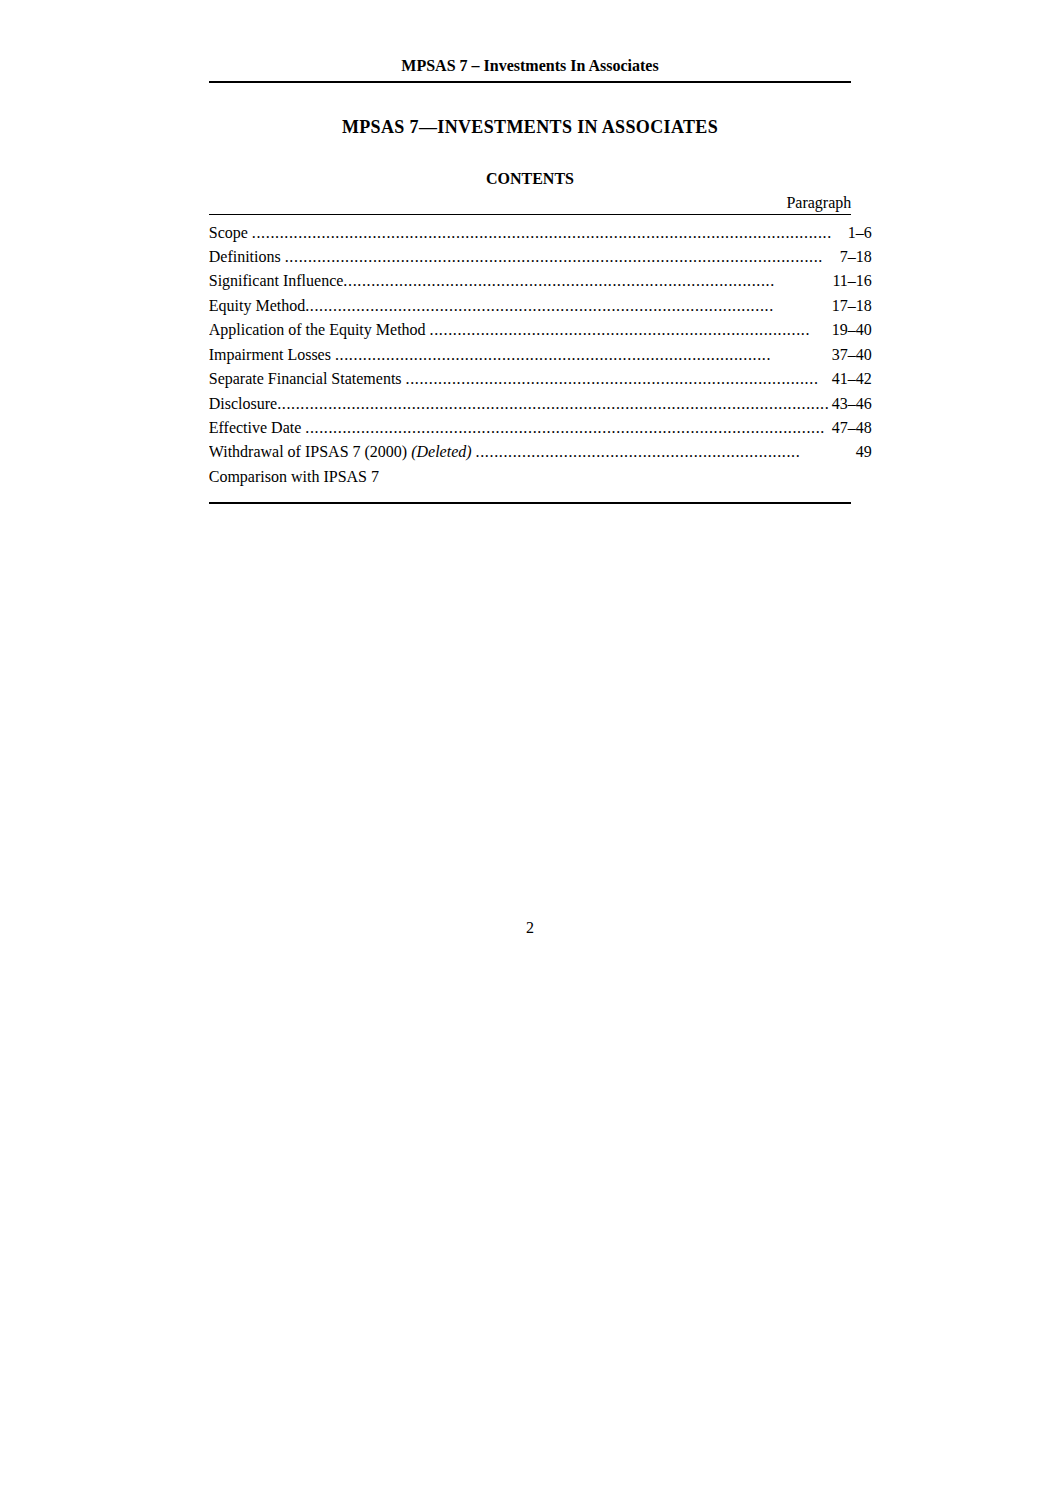MPSAS 7 – Investments In Associates
MPSAS 7—INVESTMENTS IN ASSOCIATES
CONTENTS
Paragraph
| Scope ............................................................................................................................. | 1–6 |
| Definitions .................................................................................................................... | 7–18 |
| Significant Influence ............................................................................................. | 11–16 |
| Equity Method ..................................................................................................... | 17–18 |
| Application of the Equity Method .................................................................................. | 19–40 |
| Impairment Losses .............................................................................................. | 37–40 |
| Separate Financial Statements ......................................................................................... | 41–42 |
| Disclosure ....................................................................................................................... | 43–46 |
| Effective Date ................................................................................................................ | 47–48 |
| Withdrawal of IPSAS 7 (2000) (Deleted) ...................................................................... | 49 |
| Comparison with IPSAS 7 | |
2